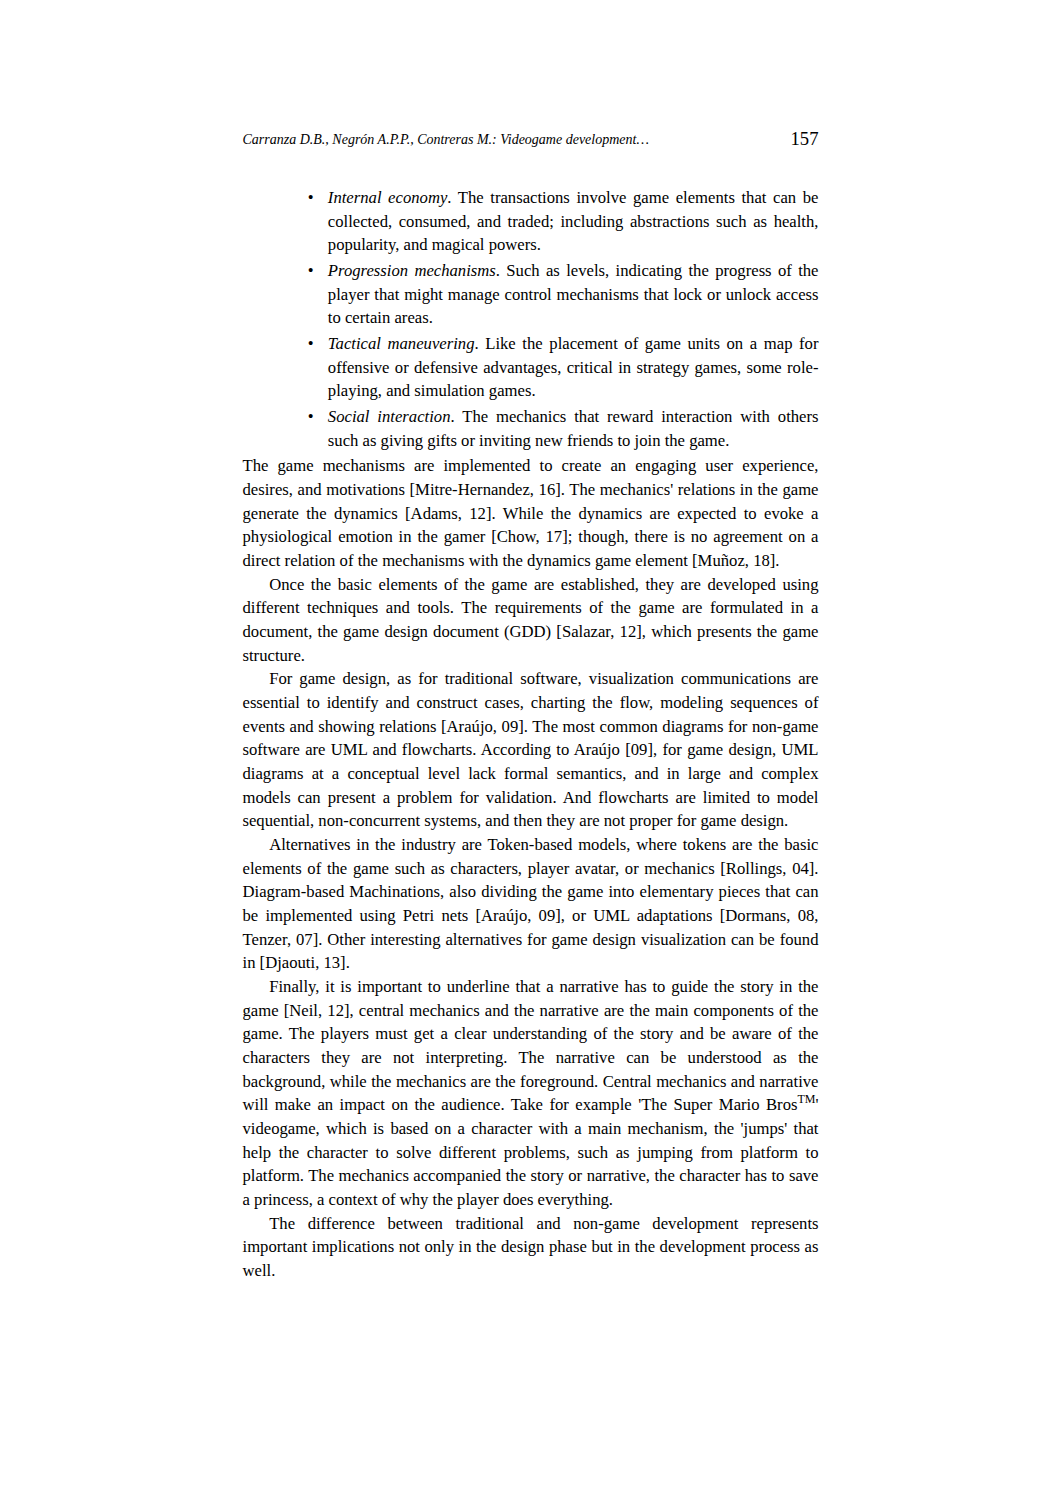Carranza D.B., Negrón A.P.P., Contreras M.: Videogame development… 157
Internal economy. The transactions involve game elements that can be collected, consumed, and traded; including abstractions such as health, popularity, and magical powers.
Progression mechanisms. Such as levels, indicating the progress of the player that might manage control mechanisms that lock or unlock access to certain areas.
Tactical maneuvering. Like the placement of game units on a map for offensive or defensive advantages, critical in strategy games, some role-playing, and simulation games.
Social interaction. The mechanics that reward interaction with others such as giving gifts or inviting new friends to join the game.
The game mechanisms are implemented to create an engaging user experience, desires, and motivations [Mitre-Hernandez, 16]. The mechanics' relations in the game generate the dynamics [Adams, 12]. While the dynamics are expected to evoke a physiological emotion in the gamer [Chow, 17]; though, there is no agreement on a direct relation of the mechanisms with the dynamics game element [Muñoz, 18].
Once the basic elements of the game are established, they are developed using different techniques and tools. The requirements of the game are formulated in a document, the game design document (GDD) [Salazar, 12], which presents the game structure.
For game design, as for traditional software, visualization communications are essential to identify and construct cases, charting the flow, modeling sequences of events and showing relations [Araújo, 09]. The most common diagrams for non-game software are UML and flowcharts. According to Araújo [09], for game design, UML diagrams at a conceptual level lack formal semantics, and in large and complex models can present a problem for validation. And flowcharts are limited to model sequential, non-concurrent systems, and then they are not proper for game design.
Alternatives in the industry are Token-based models, where tokens are the basic elements of the game such as characters, player avatar, or mechanics [Rollings, 04]. Diagram-based Machinations, also dividing the game into elementary pieces that can be implemented using Petri nets [Araújo, 09], or UML adaptations [Dormans, 08, Tenzer, 07]. Other interesting alternatives for game design visualization can be found in [Djaouti, 13].
Finally, it is important to underline that a narrative has to guide the story in the game [Neil, 12], central mechanics and the narrative are the main components of the game. The players must get a clear understanding of the story and be aware of the characters they are not interpreting. The narrative can be understood as the background, while the mechanics are the foreground. Central mechanics and narrative will make an impact on the audience. Take for example 'The Super Mario BrosTM' videogame, which is based on a character with a main mechanism, the 'jumps' that help the character to solve different problems, such as jumping from platform to platform. The mechanics accompanied the story or narrative, the character has to save a princess, a context of why the player does everything.
The difference between traditional and non-game development represents important implications not only in the design phase but in the development process as well.